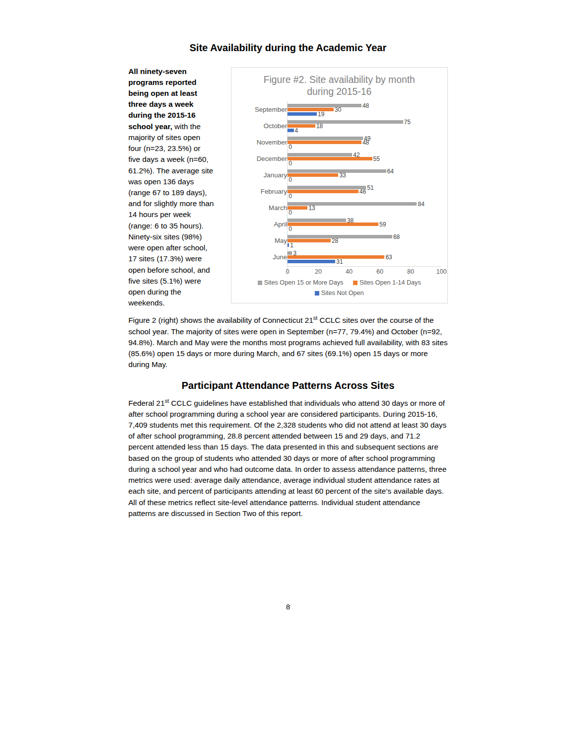Site Availability during the Academic Year
Figure #2. Site availability by month
during 2015-16
| September | 48 30 19 |
| October | 75 18 4 |
| November | 49 48 0 |
| December | 42 55 0 |
| January | 64 33 0 |
| February | 51 46 0 |
| March | 84 13 0 |
| April | 38 59 0 |
| May | 68 28 1 |
| June | 3 63 31 |
| | 0 20 40 60 80 100 |
Sites Open 15 or More Days Sites Open 1-14 Days
Sites Not Open
All ninety-seven programs reported being open at least three days a week during the 2015-16 school year, with the majority of sites open four (n=23, 23.5%) or five days a week (n=60, 61.2%). The average site was open 136 days (range 67 to 189 days), and for slightly more than 14 hours per week (range: 6 to 35 hours). Ninety-six sites (98%) were open after school, 17 sites (17.3%) were open before school, and five sites (5.1%) were open during the weekends.
Figure 2 (right) shows the availability of Connecticut 21st CCLC sites over the course of the school year. The majority of sites were open in September (n=77, 79.4%) and October (n=92, 94.8%). March and May were the months most programs achieved full availability, with 83 sites (85.6%) open 15 days or more during March, and 67 sites (69.1%) open 15 days or more during May.
Participant Attendance Patterns Across Sites
Federal 21st CCLC guidelines have established that individuals who attend 30 days or more of after school programming during a school year are considered participants. During 2015-16, 7,409 students met this requirement. Of the 2,328 students who did not attend at least 30 days of after school programming, 28.8 percent attended between 15 and 29 days, and 71.2 percent attended less than 15 days. The data presented in this and subsequent sections are based on the group of students who attended 30 days or more of after school programming during a school year and who had outcome data. In order to assess attendance patterns, three metrics were used: average daily attendance, average individual student attendance rates at each site, and percent of participants attending at least 60 percent of the site’s available days. All of these metrics reflect site-level attendance patterns. Individual student attendance patterns are discussed in Section Two of this report.
8